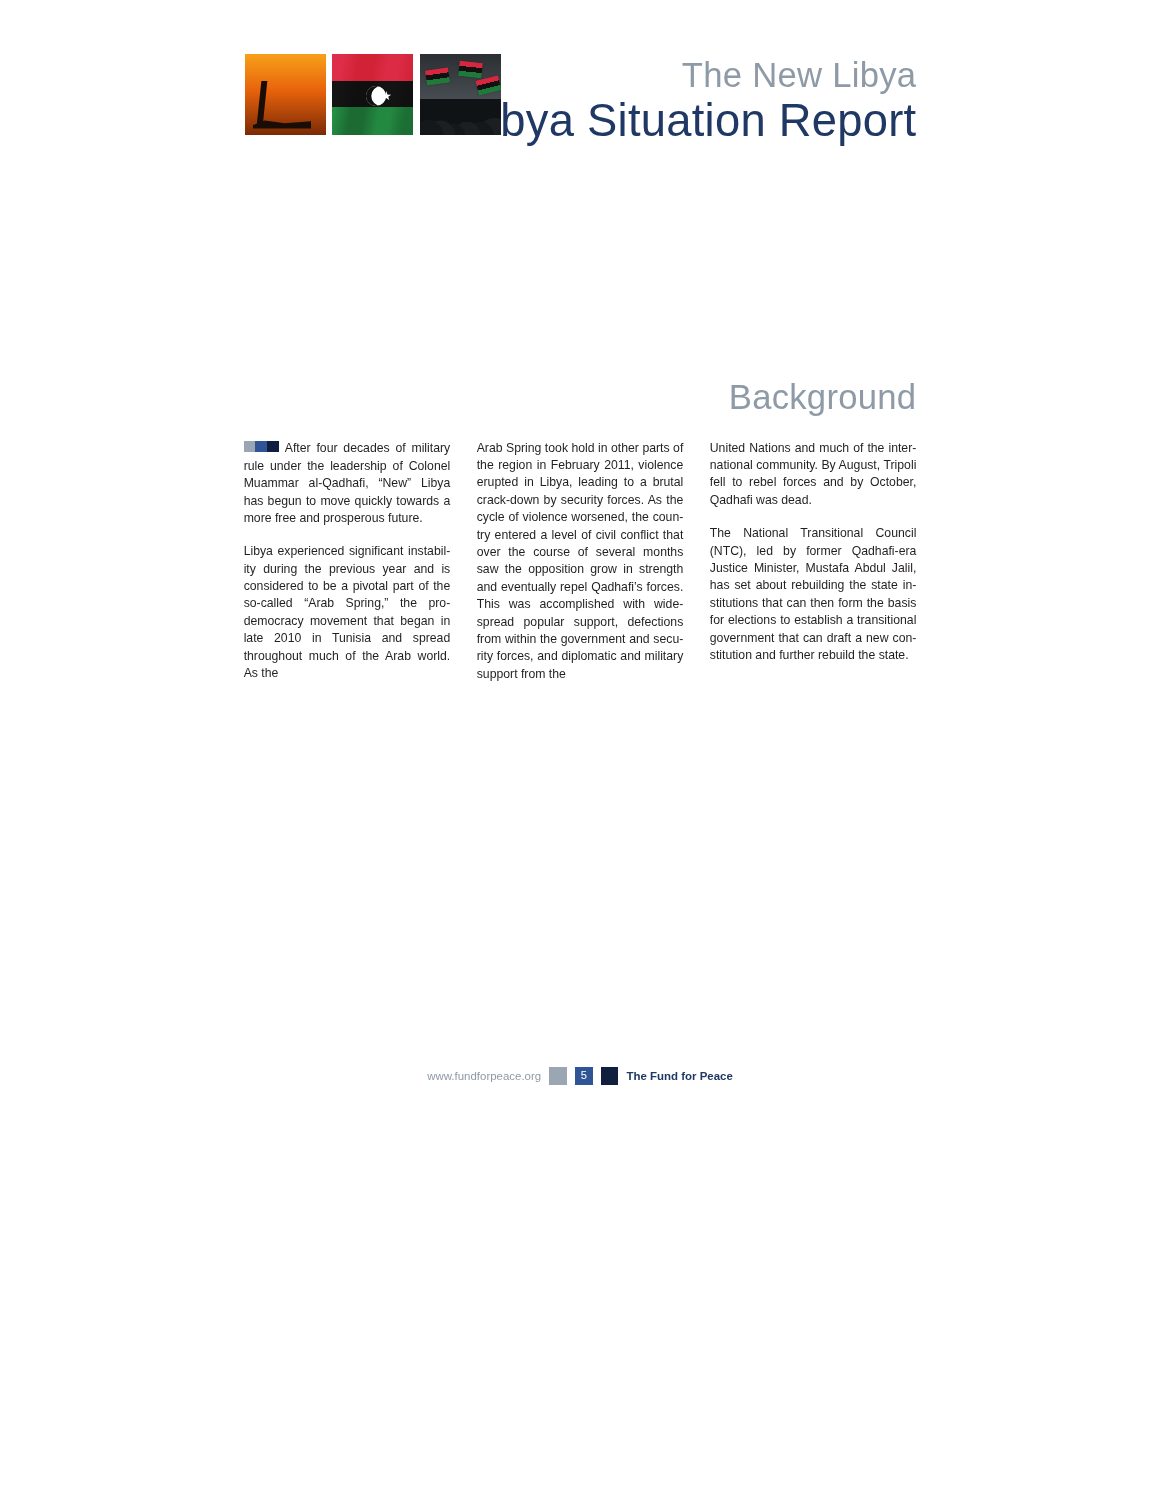★
The New Libya
Libya Situation Report
Background
After four decades of military rule under the leadership of Colonel Muammar al-Qadhafi, “New” Libya has begun to move quickly towards a more free and prosperous future.
Libya experienced significant instability during the previous year and is considered to be a pivotal part of the so-called “Arab Spring,” the pro-democracy movement that began in late 2010 in Tunisia and spread throughout much of the Arab world. As the
Arab Spring took hold in other parts of the region in February 2011, violence erupted in Libya, leading to a brutal crack-down by security forces. As the cycle of violence worsened, the country entered a level of civil conflict that over the course of several months saw the opposition grow in strength and eventually repel Qadhafi’s forces. This was accomplished with widespread popular support, defections from within the government and security forces, and diplomatic and military support from the
United Nations and much of the international community. By August, Tripoli fell to rebel forces and by October, Qadhafi was dead.
The National Transitional Council (NTC), led by former Qadhafi-era Justice Minister, Mustafa Abdul Jalil, has set about rebuilding the state institutions that can then form the basis for elections to establish a transitional government that can draft a new constitution and further rebuild the state.
www.fundforpeace.org 5 The Fund for Peace